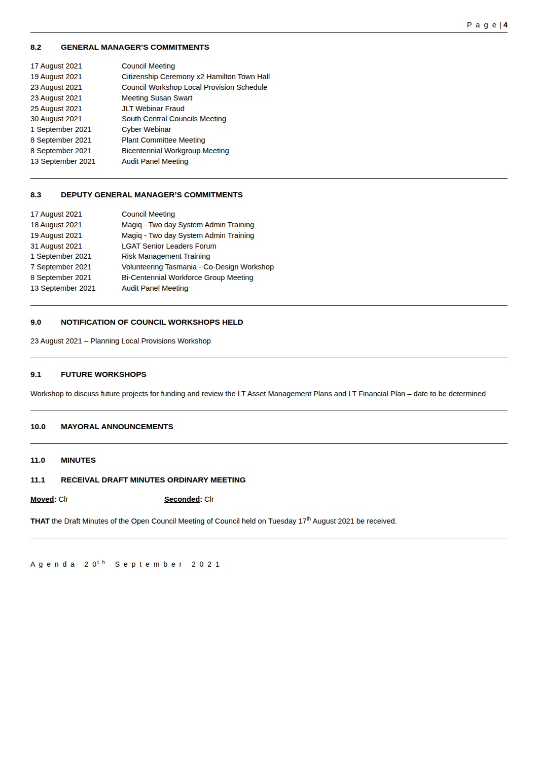P a g e | 4
8.2 GENERAL MANAGER’S COMMITMENTS
| 17 August 2021 | Council Meeting |
| 19 August 2021 | Citizenship Ceremony x2 Hamilton Town Hall |
| 23 August 2021 | Council Workshop Local Provision Schedule |
| 23 August 2021 | Meeting Susan Swart |
| 25 August 2021 | JLT Webinar Fraud |
| 30 August 2021 | South Central Councils Meeting |
| 1 September 2021 | Cyber Webinar |
| 8 September 2021 | Plant Committee Meeting |
| 8 September 2021 | Bicentennial Workgroup Meeting |
| 13 September 2021 | Audit Panel Meeting |
8.3 DEPUTY GENERAL MANAGER’S COMMITMENTS
| 17 August 2021 | Council Meeting |
| 18 August 2021 | Magiq - Two day System Admin Training |
| 19 August 2021 | Magiq - Two day System Admin Training |
| 31 August 2021 | LGAT Senior Leaders Forum |
| 1 September 2021 | Risk Management Training |
| 7 September 2021 | Volunteering Tasmania - Co-Design Workshop |
| 8 September 2021 | Bi-Centennial Workforce Group Meeting |
| 13 September 2021 | Audit Panel Meeting |
9.0 NOTIFICATION OF COUNCIL WORKSHOPS HELD
23 August 2021 – Planning Local Provisions Workshop
9.1 FUTURE WORKSHOPS
Workshop to discuss future projects for funding and review the LT Asset Management Plans and LT Financial Plan – date to be determined
10.0 MAYORAL ANNOUNCEMENTS
11.0 MINUTES
11.1 RECEIVAL DRAFT MINUTES ORDINARY MEETING
Moved: Clr Seconded: Clr
THAT the Draft Minutes of the Open Council Meeting of Council held on Tuesday 17th August 2021 be received.
A g e n d a 2 0t h S e p t e m b e r 2 0 2 1